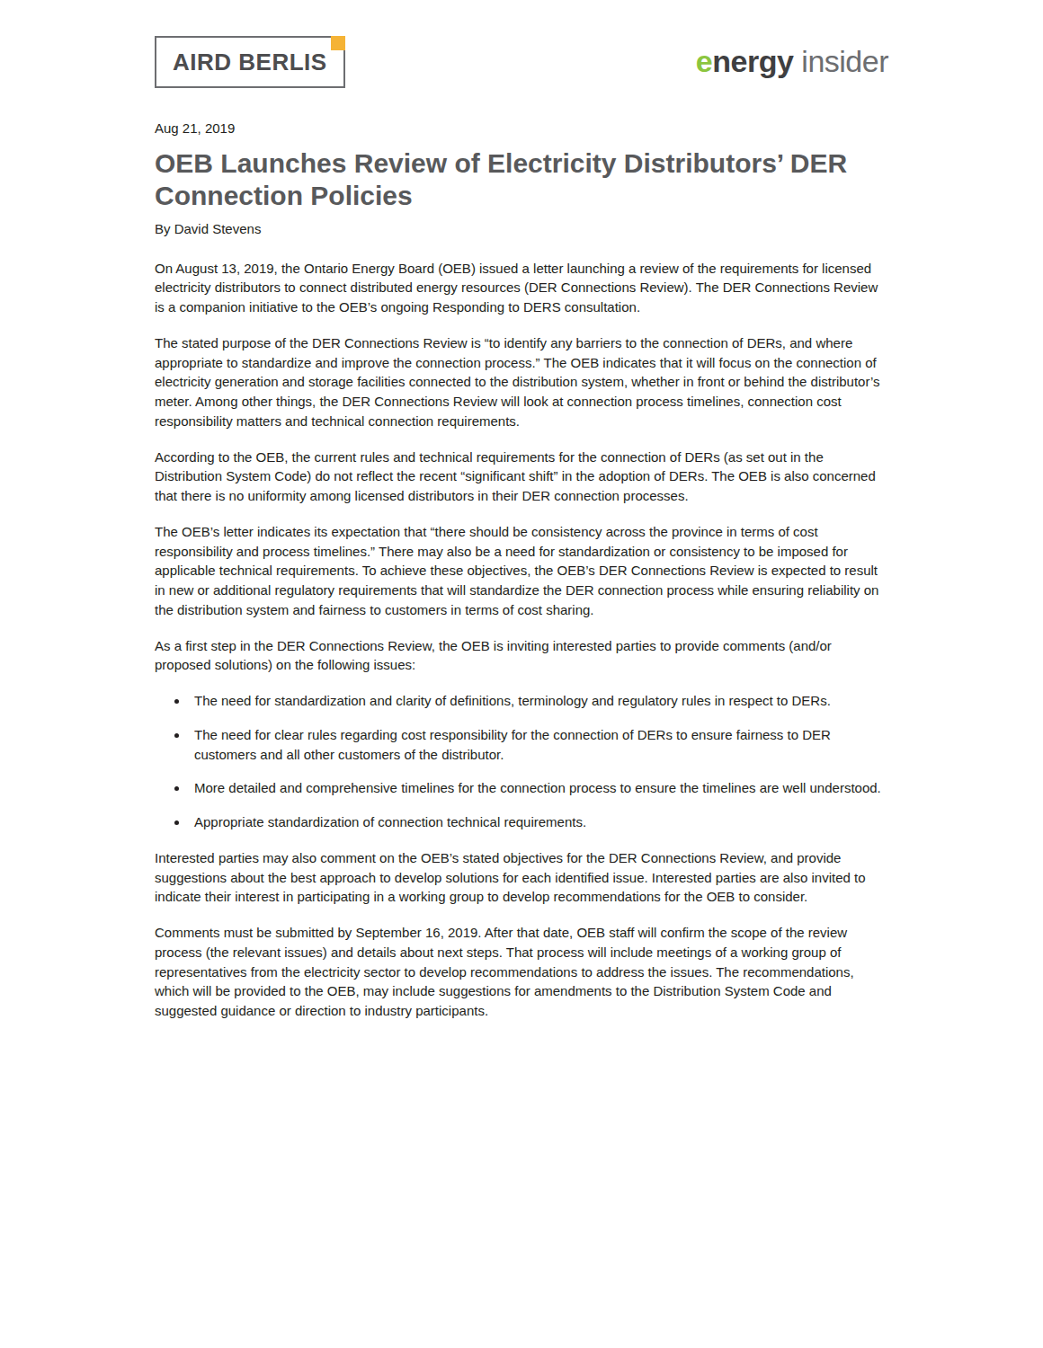AIRD BERLIS
energy insider
Aug 21, 2019
OEB Launches Review of Electricity Distributors’ DER Connection Policies
By David Stevens
On August 13, 2019, the Ontario Energy Board (OEB) issued a letter launching a review of the requirements for licensed electricity distributors to connect distributed energy resources (DER Connections Review). The DER Connections Review is a companion initiative to the OEB’s ongoing Responding to DERS consultation.
The stated purpose of the DER Connections Review is “to identify any barriers to the connection of DERs, and where appropriate to standardize and improve the connection process.” The OEB indicates that it will focus on the connection of electricity generation and storage facilities connected to the distribution system, whether in front or behind the distributor’s meter. Among other things, the DER Connections Review will look at connection process timelines, connection cost responsibility matters and technical connection requirements.
According to the OEB, the current rules and technical requirements for the connection of DERs (as set out in the Distribution System Code) do not reflect the recent “significant shift” in the adoption of DERs. The OEB is also concerned that there is no uniformity among licensed distributors in their DER connection processes.
The OEB’s letter indicates its expectation that “there should be consistency across the province in terms of cost responsibility and process timelines.” There may also be a need for standardization or consistency to be imposed for applicable technical requirements. To achieve these objectives, the OEB’s DER Connections Review is expected to result in new or additional regulatory requirements that will standardize the DER connection process while ensuring reliability on the distribution system and fairness to customers in terms of cost sharing.
As a first step in the DER Connections Review, the OEB is inviting interested parties to provide comments (and/or proposed solutions) on the following issues:
The need for standardization and clarity of definitions, terminology and regulatory rules in respect to DERs.
The need for clear rules regarding cost responsibility for the connection of DERs to ensure fairness to DER customers and all other customers of the distributor.
More detailed and comprehensive timelines for the connection process to ensure the timelines are well understood.
Appropriate standardization of connection technical requirements.
Interested parties may also comment on the OEB’s stated objectives for the DER Connections Review, and provide suggestions about the best approach to develop solutions for each identified issue. Interested parties are also invited to indicate their interest in participating in a working group to develop recommendations for the OEB to consider.
Comments must be submitted by September 16, 2019. After that date, OEB staff will confirm the scope of the review process (the relevant issues) and details about next steps. That process will include meetings of a working group of representatives from the electricity sector to develop recommendations to address the issues. The recommendations, which will be provided to the OEB, may include suggestions for amendments to the Distribution System Code and suggested guidance or direction to industry participants.